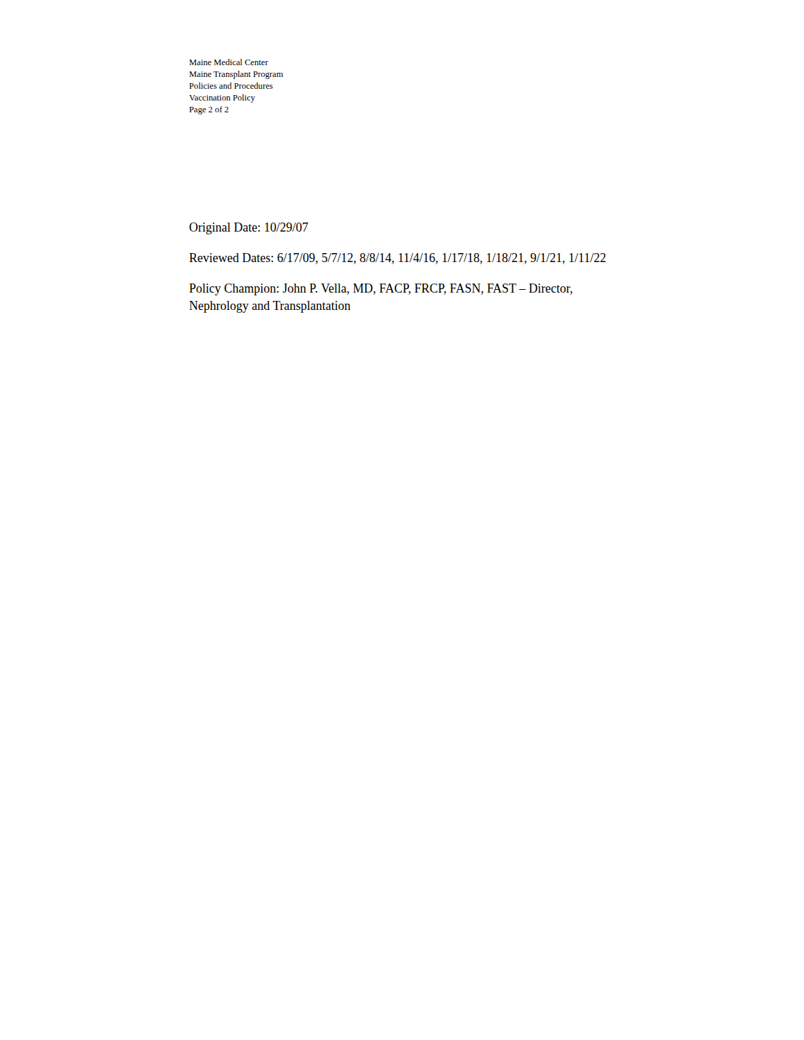Maine Medical Center
Maine Transplant Program
Policies and Procedures
Vaccination Policy
Page 2 of 2
Original Date: 10/29/07
Reviewed Dates: 6/17/09, 5/7/12, 8/8/14, 11/4/16, 1/17/18, 1/18/21, 9/1/21, 1/11/22
Policy Champion: John P. Vella, MD, FACP, FRCP, FASN, FAST – Director, Nephrology and Transplantation